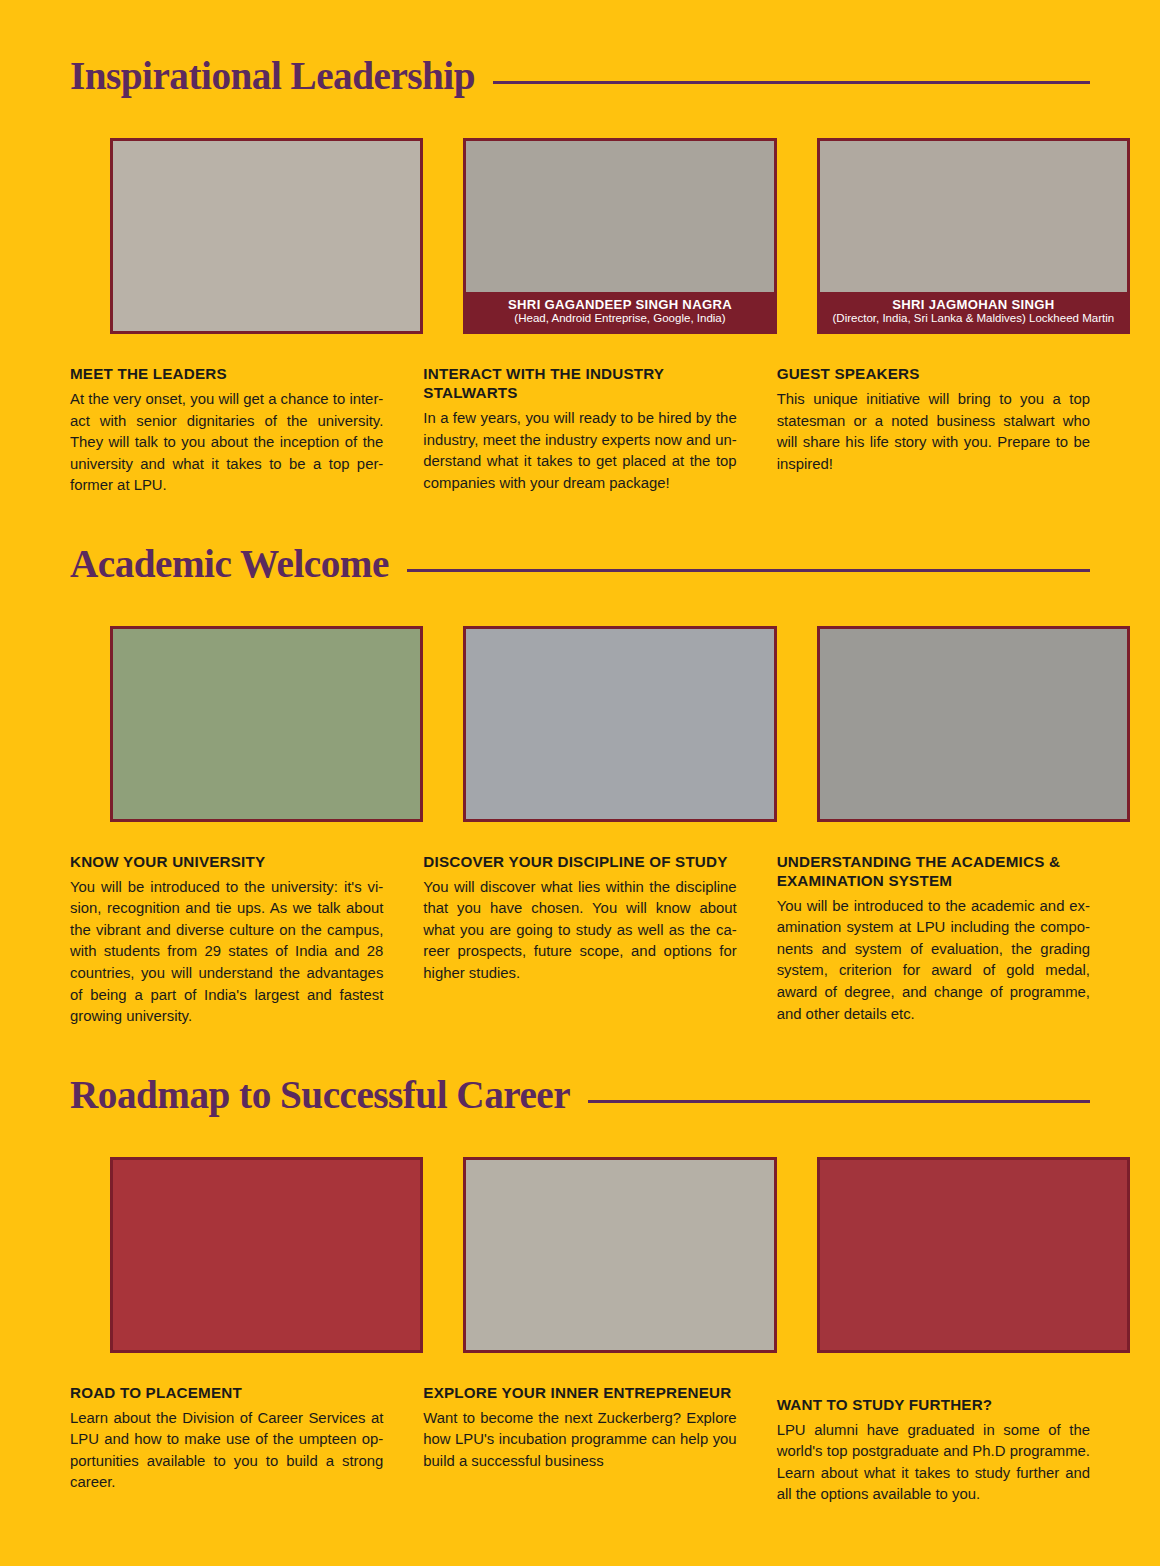Inspirational Leadership
Meet the Leaders
At the very onset, you will get a chance to interact with senior dignitaries of the university. They will talk to you about the inception of the university and what it takes to be a top performer at LPU.
Shri Gagandeep Singh Nagra (Head, Android Entreprise, Google, India)
Interact with the Industry Stalwarts
In a few years, you will ready to be hired by the industry, meet the industry experts now and understand what it takes to get placed at the top companies with your dream package!
Shri Jagmohan Singh (Director, India, Sri Lanka & Maldives) Lockheed Martin
Guest Speakers
This unique initiative will bring to you a top statesman or a noted business stalwart who will share his life story with you. Prepare to be inspired!
Academic Welcome
Know Your University
You will be introduced to the university: it's vision, recognition and tie ups. As we talk about the vibrant and diverse culture on the campus, with students from 29 states of India and 28 countries, you will understand the advantages of being a part of India's largest and fastest growing university.
Discover Your Discipline of Study
You will discover what lies within the discipline that you have chosen. You will know about what you are going to study as well as the career prospects, future scope, and options for higher studies.
Understanding the Academics & Examination System
You will be introduced to the academic and examination system at LPU including the components and system of evaluation, the grading system, criterion for award of gold medal, award of degree, and change of programme, and other details etc.
Roadmap to Successful Career
Road to Placement
Learn about the Division of Career Services at LPU and how to make use of the umpteen opportunities available to you to build a strong career.
Explore Your Inner Entrepreneur
Want to become the next Zuckerberg? Explore how LPU's incubation programme can help you build a successful business
Want to Study Further?
LPU alumni have graduated in some of the world's top postgraduate and Ph.D programme. Learn about what it takes to study further and all the options available to you.